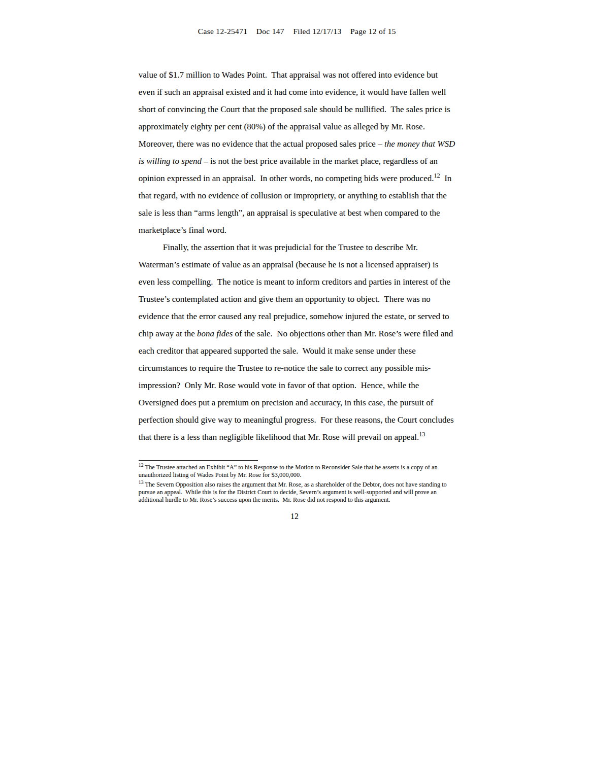Case 12-25471 Doc 147 Filed 12/17/13 Page 12 of 15
value of $1.7 million to Wades Point. That appraisal was not offered into evidence but even if such an appraisal existed and it had come into evidence, it would have fallen well short of convincing the Court that the proposed sale should be nullified. The sales price is approximately eighty per cent (80%) of the appraisal value as alleged by Mr. Rose. Moreover, there was no evidence that the actual proposed sales price – the money that WSD is willing to spend – is not the best price available in the market place, regardless of an opinion expressed in an appraisal. In other words, no competing bids were produced.12 In that regard, with no evidence of collusion or impropriety, or anything to establish that the sale is less than “arms length”, an appraisal is speculative at best when compared to the marketplace’s final word.
Finally, the assertion that it was prejudicial for the Trustee to describe Mr. Waterman’s estimate of value as an appraisal (because he is not a licensed appraiser) is even less compelling. The notice is meant to inform creditors and parties in interest of the Trustee’s contemplated action and give them an opportunity to object. There was no evidence that the error caused any real prejudice, somehow injured the estate, or served to chip away at the bona fides of the sale. No objections other than Mr. Rose’s were filed and each creditor that appeared supported the sale. Would it make sense under these circumstances to require the Trustee to re-notice the sale to correct any possible mis-impression? Only Mr. Rose would vote in favor of that option. Hence, while the Oversigned does put a premium on precision and accuracy, in this case, the pursuit of perfection should give way to meaningful progress. For these reasons, the Court concludes that there is a less than negligible likelihood that Mr. Rose will prevail on appeal.13
12 The Trustee attached an Exhibit “A” to his Response to the Motion to Reconsider Sale that he asserts is a copy of an unauthorized listing of Wades Point by Mr. Rose for $3,000,000.
13 The Severn Opposition also raises the argument that Mr. Rose, as a shareholder of the Debtor, does not have standing to pursue an appeal. While this is for the District Court to decide, Severn’s argument is well-supported and will prove an additional hurdle to Mr. Rose’s success upon the merits. Mr. Rose did not respond to this argument.
12